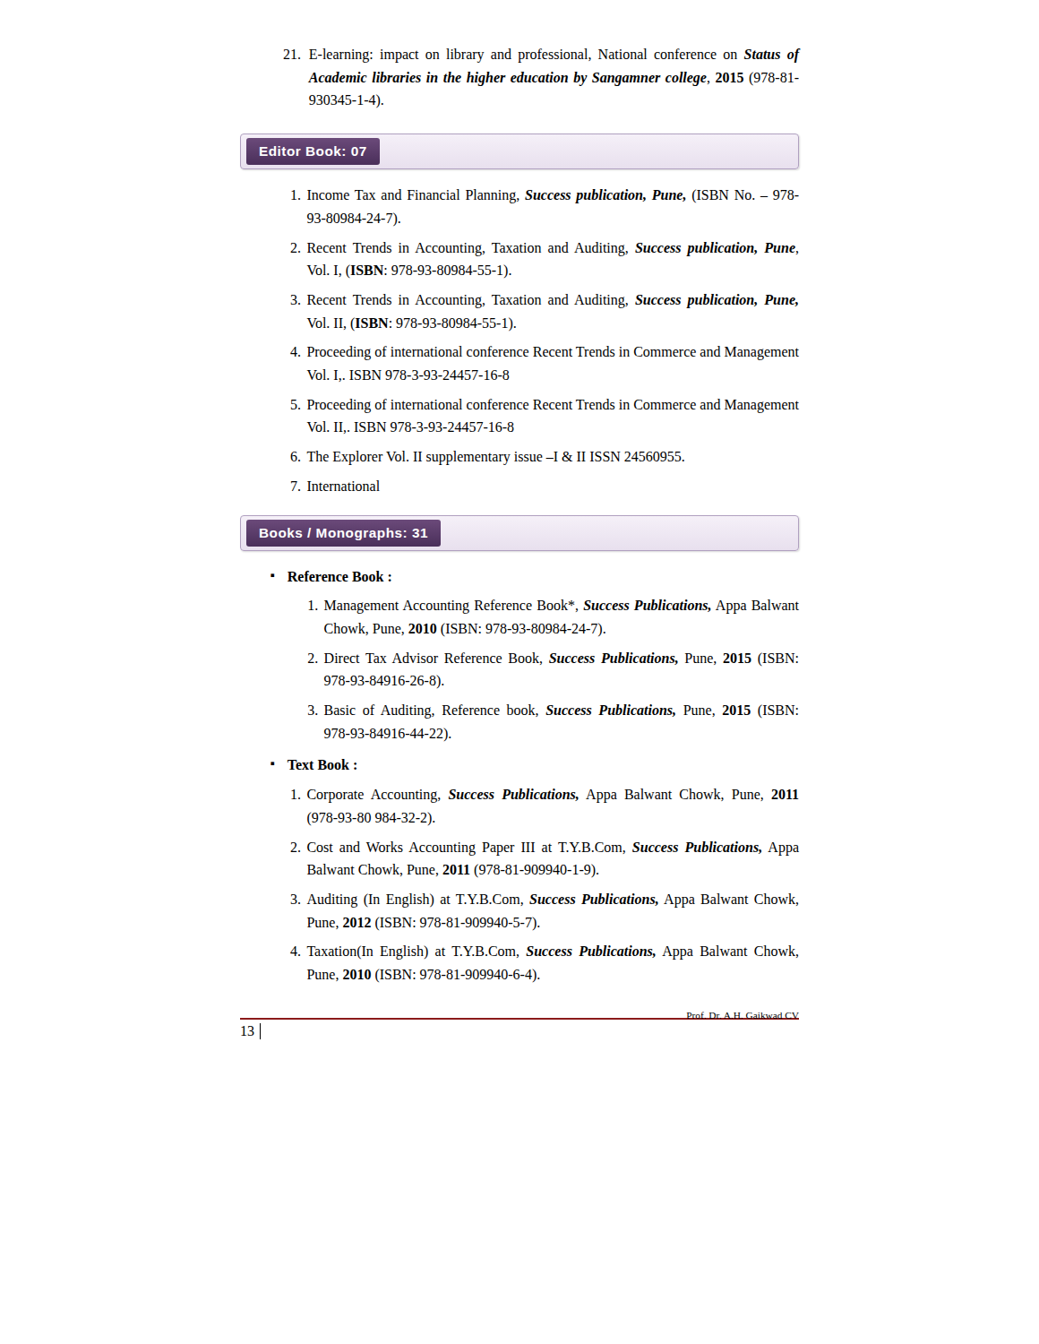21. E-learning: impact on library and professional, National conference on Status of Academic libraries in the higher education by Sangamner college, 2015 (978-81-930345-1-4).
Editor Book: 07
Income Tax and Financial Planning, Success publication, Pune, (ISBN No. – 978-93-80984-24-7).
Recent Trends in Accounting, Taxation and Auditing, Success publication, Pune, Vol. I, (ISBN: 978-93-80984-55-1).
Recent Trends in Accounting, Taxation and Auditing, Success publication, Pune, Vol. II, (ISBN: 978-93-80984-55-1).
Proceeding of international conference Recent Trends in Commerce and Management Vol. I,. ISBN 978-3-93-24457-16-8
Proceeding of international conference Recent Trends in Commerce and Management Vol. II,. ISBN 978-3-93-24457-16-8
The Explorer Vol. II supplementary issue –I & II ISSN 24560955.
International
Books / Monographs: 31
Reference Book :
Management Accounting Reference Book*, Success Publications, Appa Balwant Chowk, Pune, 2010 (ISBN: 978-93-80984-24-7).
Direct Tax Advisor Reference Book, Success Publications, Pune, 2015 (ISBN: 978-93-84916-26-8).
Basic of Auditing, Reference book, Success Publications, Pune, 2015 (ISBN: 978-93-84916-44-22).
Text Book :
Corporate Accounting, Success Publications, Appa Balwant Chowk, Pune, 2011 (978-93-80 984-32-2).
Cost and Works Accounting Paper III at T.Y.B.Com, Success Publications, Appa Balwant Chowk, Pune, 2011 (978-81-909940-1-9).
Auditing (In English) at T.Y.B.Com, Success Publications, Appa Balwant Chowk, Pune, 2012 (ISBN: 978-81-909940-5-7).
Taxation(In English) at T.Y.B.Com, Success Publications, Appa Balwant Chowk, Pune, 2010 (ISBN: 978-81-909940-6-4).
Prof. Dr. A.H. Gaikwad CV
13